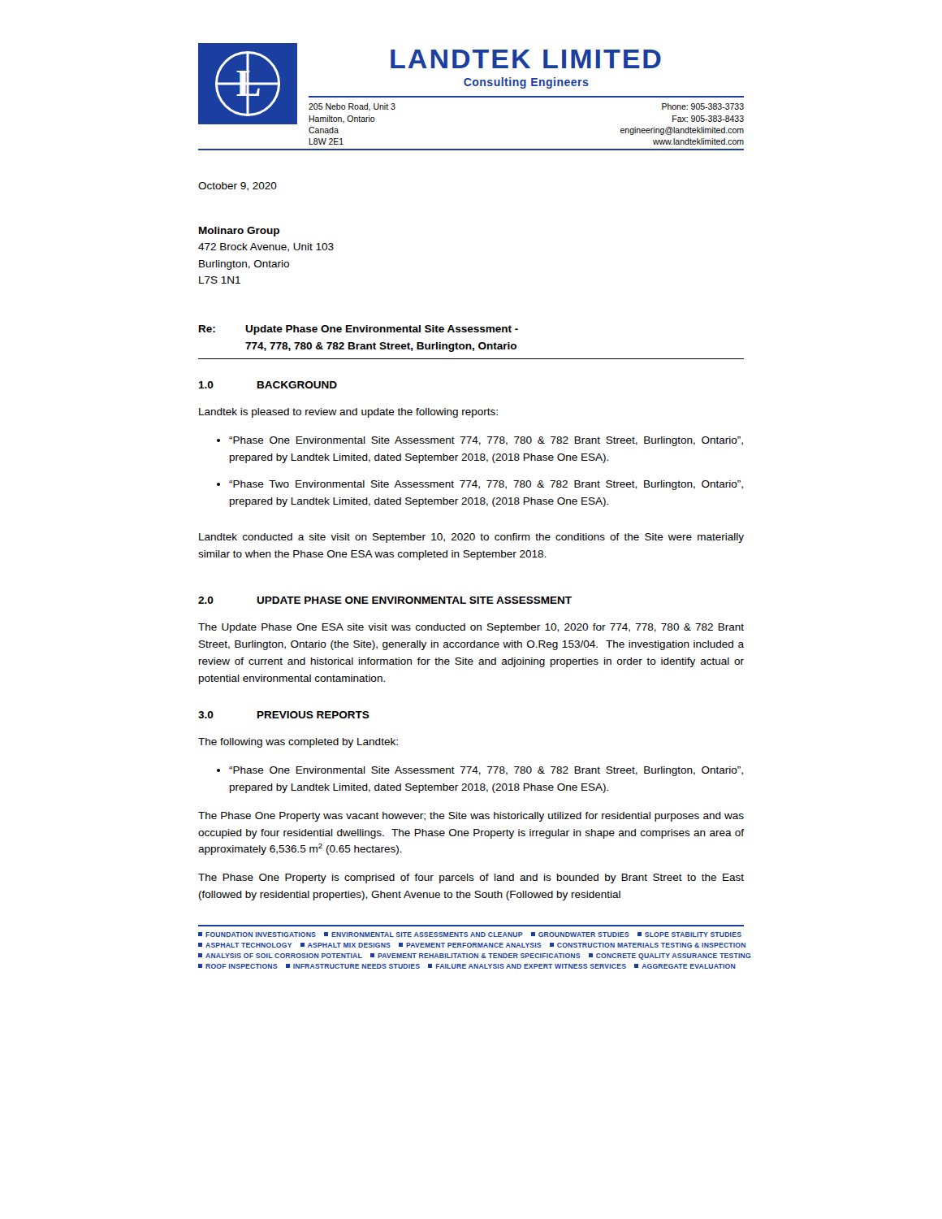L
LANDTEK LIMITED
Consulting Engineers
205 Nebo Road, Unit 3 Hamilton, Ontario Canada L8W 2E1
Phone: 905-383-3733 Fax: 905-383-8433 engineering@landteklimited.com www.landteklimited.com
October 9, 2020
Molinaro Group
472 Brock Avenue, Unit 103
Burlington, Ontario
L7S 1N1
Re:
Update Phase One Environmental Site Assessment -
774, 778, 780 & 782 Brant Street, Burlington, Ontario
1.0 BACKGROUND
Landtek is pleased to review and update the following reports:
“Phase One Environmental Site Assessment 774, 778, 780 & 782 Brant Street, Burlington, Ontario”, prepared by Landtek Limited, dated September 2018, (2018 Phase One ESA).
“Phase Two Environmental Site Assessment 774, 778, 780 & 782 Brant Street, Burlington, Ontario”, prepared by Landtek Limited, dated September 2018, (2018 Phase One ESA).
Landtek conducted a site visit on September 10, 2020 to confirm the conditions of the Site were materially similar to when the Phase One ESA was completed in September 2018.
2.0 UPDATE PHASE ONE ENVIRONMENTAL SITE ASSESSMENT
The Update Phase One ESA site visit was conducted on September 10, 2020 for 774, 778, 780 & 782 Brant Street, Burlington, Ontario (the Site), generally in accordance with O.Reg 153/04. The investigation included a review of current and historical information for the Site and adjoining properties in order to identify actual or potential environmental contamination.
3.0 PREVIOUS REPORTS
The following was completed by Landtek:
“Phase One Environmental Site Assessment 774, 778, 780 & 782 Brant Street, Burlington, Ontario”, prepared by Landtek Limited, dated September 2018, (2018 Phase One ESA).
The Phase One Property was vacant however; the Site was historically utilized for residential purposes and was occupied by four residential dwellings. The Phase One Property is irregular in shape and comprises an area of approximately 6,536.5 m2 (0.65 hectares).
The Phase One Property is comprised of four parcels of land and is bounded by Brant Street to the East (followed by residential properties), Ghent Avenue to the South (Followed by residential
FOUNDATION INVESTIGATIONS ENVIRONMENTAL SITE ASSESSMENTS AND CLEANUP GROUNDWATER STUDIES SLOPE STABILITY STUDIES
ASPHALT TECHNOLOGY ASPHALT MIX DESIGNS PAVEMENT PERFORMANCE ANALYSIS CONSTRUCTION MATERIALS TESTING & INSPECTION
ANALYSIS OF SOIL CORROSION POTENTIAL PAVEMENT REHABILITATION & TENDER SPECIFICATIONS CONCRETE QUALITY ASSURANCE TESTING
ROOF INSPECTIONS INFRASTRUCTURE NEEDS STUDIES FAILURE ANALYSIS AND EXPERT WITNESS SERVICES AGGREGATE EVALUATION